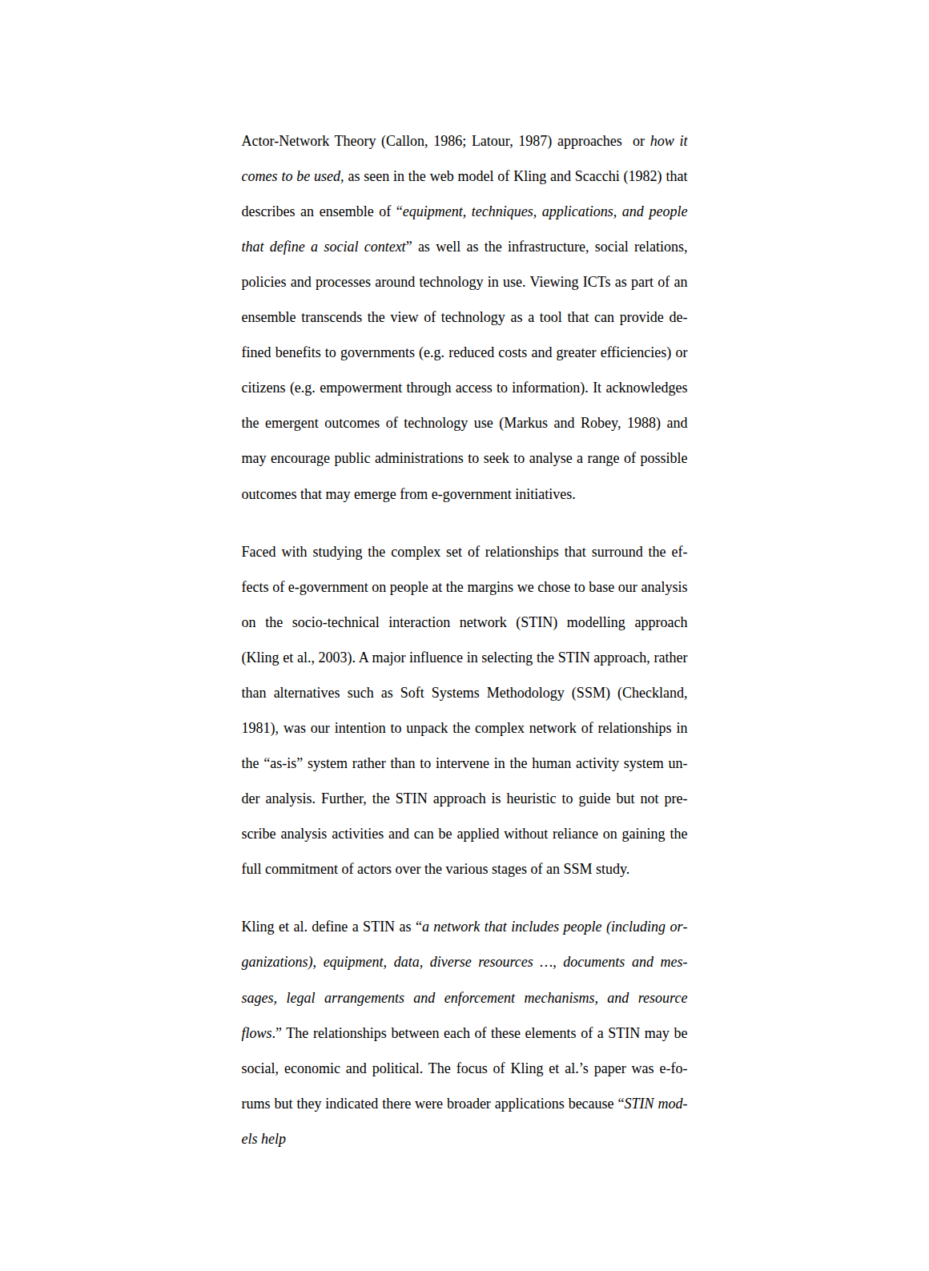Actor-Network Theory (Callon, 1986; Latour, 1987) approaches or how it comes to be used, as seen in the web model of Kling and Scacchi (1982) that describes an ensemble of “equipment, techniques, applications, and people that define a social context” as well as the infrastructure, social relations, policies and processes around technology in use. Viewing ICTs as part of an ensemble transcends the view of technology as a tool that can provide defined benefits to governments (e.g. reduced costs and greater efficiencies) or citizens (e.g. empowerment through access to information). It acknowledges the emergent outcomes of technology use (Markus and Robey, 1988) and may encourage public administrations to seek to analyse a range of possible outcomes that may emerge from e-government initiatives.
Faced with studying the complex set of relationships that surround the effects of e-government on people at the margins we chose to base our analysis on the socio-technical interaction network (STIN) modelling approach (Kling et al., 2003). A major influence in selecting the STIN approach, rather than alternatives such as Soft Systems Methodology (SSM) (Checkland, 1981), was our intention to unpack the complex network of relationships in the “as-is” system rather than to intervene in the human activity system under analysis. Further, the STIN approach is heuristic to guide but not prescribe analysis activities and can be applied without reliance on gaining the full commitment of actors over the various stages of an SSM study.
Kling et al. define a STIN as “a network that includes people (including organizations), equipment, data, diverse resources …, documents and messages, legal arrangements and enforcement mechanisms, and resource flows.” The relationships between each of these elements of a STIN may be social, economic and political. The focus of Kling et al.’s paper was e-forums but they indicated there were broader applications because “STIN models help